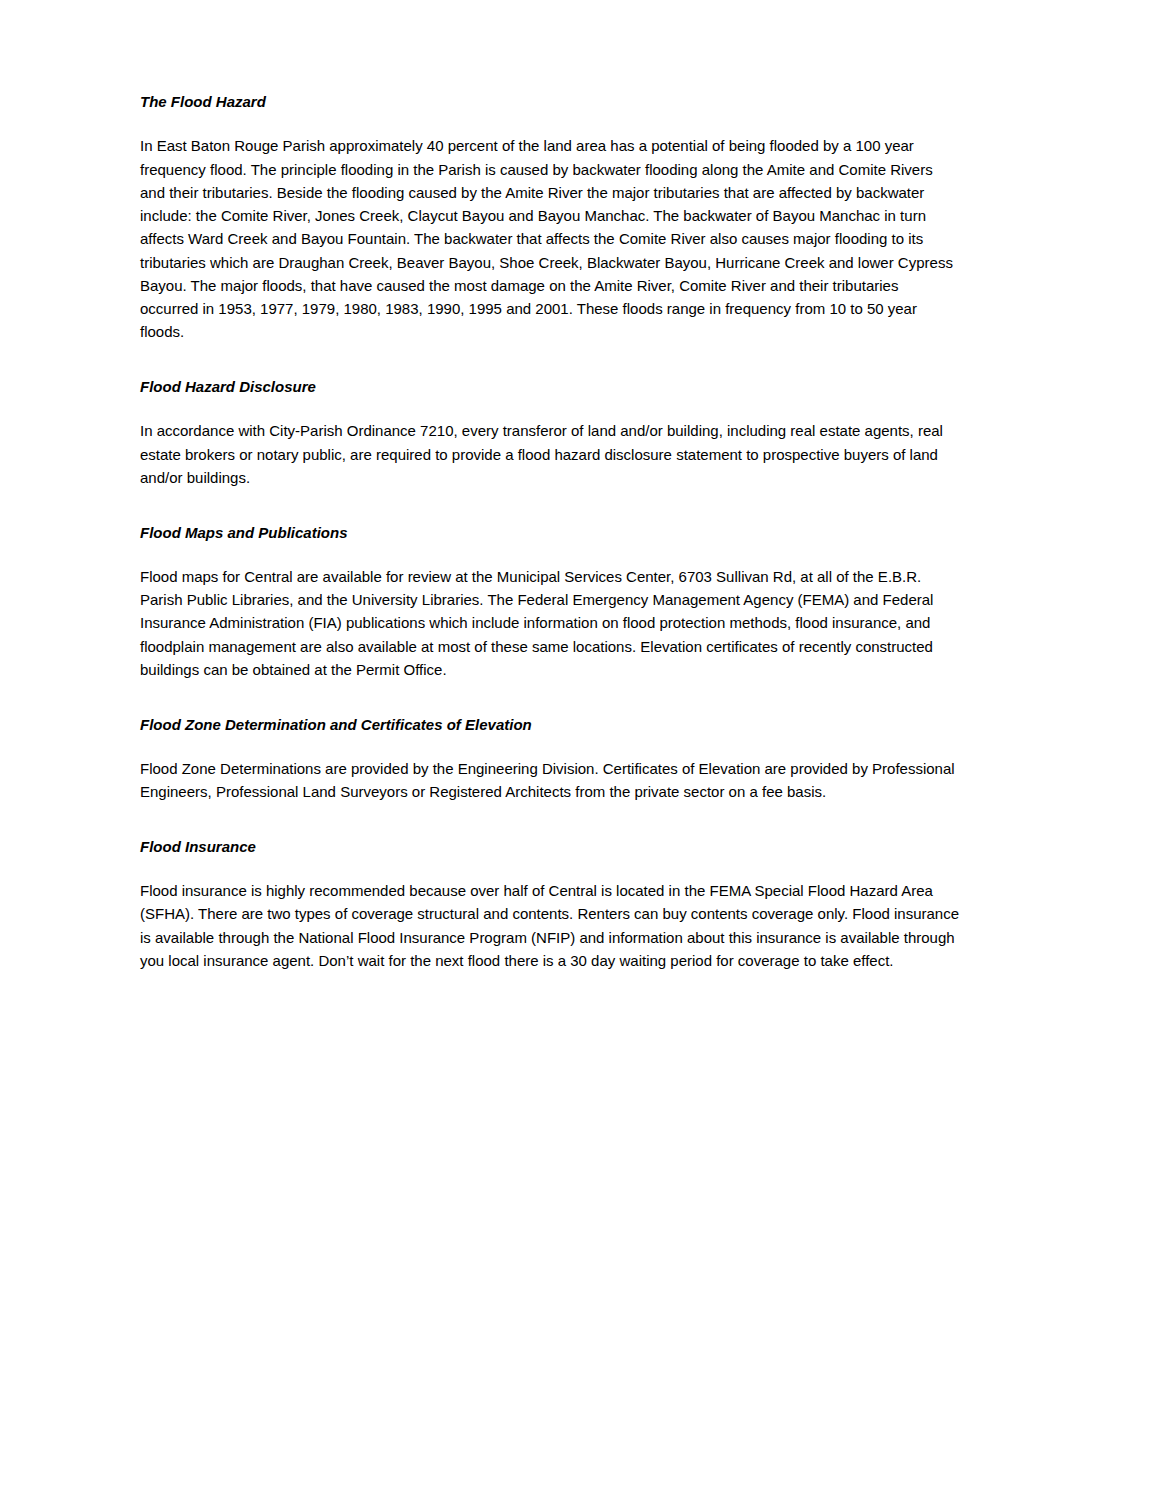The Flood Hazard
In East Baton Rouge Parish approximately 40 percent of the land area has a potential of being flooded by a 100 year frequency flood. The principle flooding in the Parish is caused by backwater flooding along the Amite and Comite Rivers and their tributaries. Beside the flooding caused by the Amite River the major tributaries that are affected by backwater include: the Comite River, Jones Creek, Claycut Bayou and Bayou Manchac. The backwater of Bayou Manchac in turn affects Ward Creek and Bayou Fountain. The backwater that affects the Comite River also causes major flooding to its tributaries which are Draughan Creek, Beaver Bayou, Shoe Creek, Blackwater Bayou, Hurricane Creek and lower Cypress Bayou. The major floods, that have caused the most damage on the Amite River, Comite River and their tributaries occurred in 1953, 1977, 1979, 1980, 1983, 1990, 1995 and 2001. These floods range in frequency from 10 to 50 year floods.
Flood Hazard Disclosure
In accordance with City-Parish Ordinance 7210, every transferor of land and/or building, including real estate agents, real estate brokers or notary public, are required to provide a flood hazard disclosure statement to prospective buyers of land and/or buildings.
Flood Maps and Publications
Flood maps for Central are available for review at the Municipal Services Center, 6703 Sullivan Rd, at all of the E.B.R. Parish Public Libraries, and the University Libraries. The Federal Emergency Management Agency (FEMA) and Federal Insurance Administration (FIA) publications which include information on flood protection methods, flood insurance, and floodplain management are also available at most of these same locations. Elevation certificates of recently constructed buildings can be obtained at the Permit Office.
Flood Zone Determination and Certificates of Elevation
Flood Zone Determinations are provided by the Engineering Division. Certificates of Elevation are provided by Professional Engineers, Professional Land Surveyors or Registered Architects from the private sector on a fee basis.
Flood Insurance
Flood insurance is highly recommended because over half of Central is located in the FEMA Special Flood Hazard Area (SFHA). There are two types of coverage structural and contents. Renters can buy contents coverage only. Flood insurance is available through the National Flood Insurance Program (NFIP) and information about this insurance is available through you local insurance agent. Don’t wait for the next flood there is a 30 day waiting period for coverage to take effect.